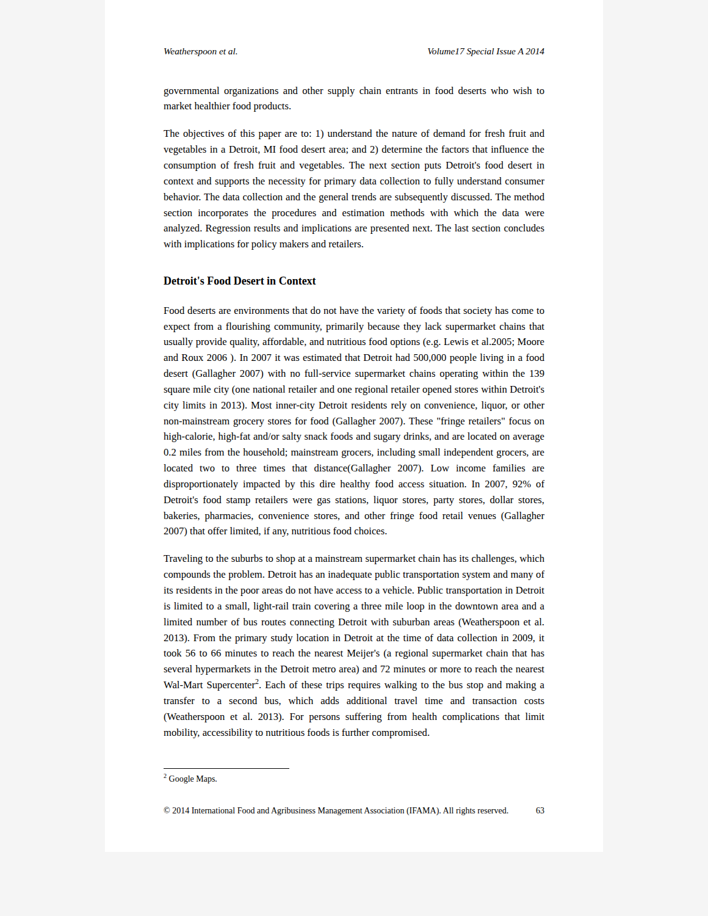Weatherspoon et al. Volume17 Special Issue A 2014
governmental organizations and other supply chain entrants in food deserts who wish to market healthier food products.
The objectives of this paper are to: 1) understand the nature of demand for fresh fruit and vegetables in a Detroit, MI food desert area; and 2) determine the factors that influence the consumption of fresh fruit and vegetables. The next section puts Detroit's food desert in context and supports the necessity for primary data collection to fully understand consumer behavior. The data collection and the general trends are subsequently discussed. The method section incorporates the procedures and estimation methods with which the data were analyzed. Regression results and implications are presented next. The last section concludes with implications for policy makers and retailers.
Detroit's Food Desert in Context
Food deserts are environments that do not have the variety of foods that society has come to expect from a flourishing community, primarily because they lack supermarket chains that usually provide quality, affordable, and nutritious food options (e.g. Lewis et al.2005; Moore and Roux 2006 ). In 2007 it was estimated that Detroit had 500,000 people living in a food desert (Gallagher 2007) with no full-service supermarket chains operating within the 139 square mile city (one national retailer and one regional retailer opened stores within Detroit's city limits in 2013). Most inner-city Detroit residents rely on convenience, liquor, or other non-mainstream grocery stores for food (Gallagher 2007). These "fringe retailers" focus on high-calorie, high-fat and/or salty snack foods and sugary drinks, and are located on average 0.2 miles from the household; mainstream grocers, including small independent grocers, are located two to three times that distance(Gallagher 2007). Low income families are disproportionately impacted by this dire healthy food access situation. In 2007, 92% of Detroit's food stamp retailers were gas stations, liquor stores, party stores, dollar stores, bakeries, pharmacies, convenience stores, and other fringe food retail venues (Gallagher 2007) that offer limited, if any, nutritious food choices.
Traveling to the suburbs to shop at a mainstream supermarket chain has its challenges, which compounds the problem. Detroit has an inadequate public transportation system and many of its residents in the poor areas do not have access to a vehicle. Public transportation in Detroit is limited to a small, light-rail train covering a three mile loop in the downtown area and a limited number of bus routes connecting Detroit with suburban areas (Weatherspoon et al. 2013). From the primary study location in Detroit at the time of data collection in 2009, it took 56 to 66 minutes to reach the nearest Meijer's (a regional supermarket chain that has several hypermarkets in the Detroit metro area) and 72 minutes or more to reach the nearest Wal-Mart Supercenter2. Each of these trips requires walking to the bus stop and making a transfer to a second bus, which adds additional travel time and transaction costs (Weatherspoon et al. 2013). For persons suffering from health complications that limit mobility, accessibility to nutritious foods is further compromised.
2 Google Maps.
© 2014 International Food and Agribusiness Management Association (IFAMA). All rights reserved. 63